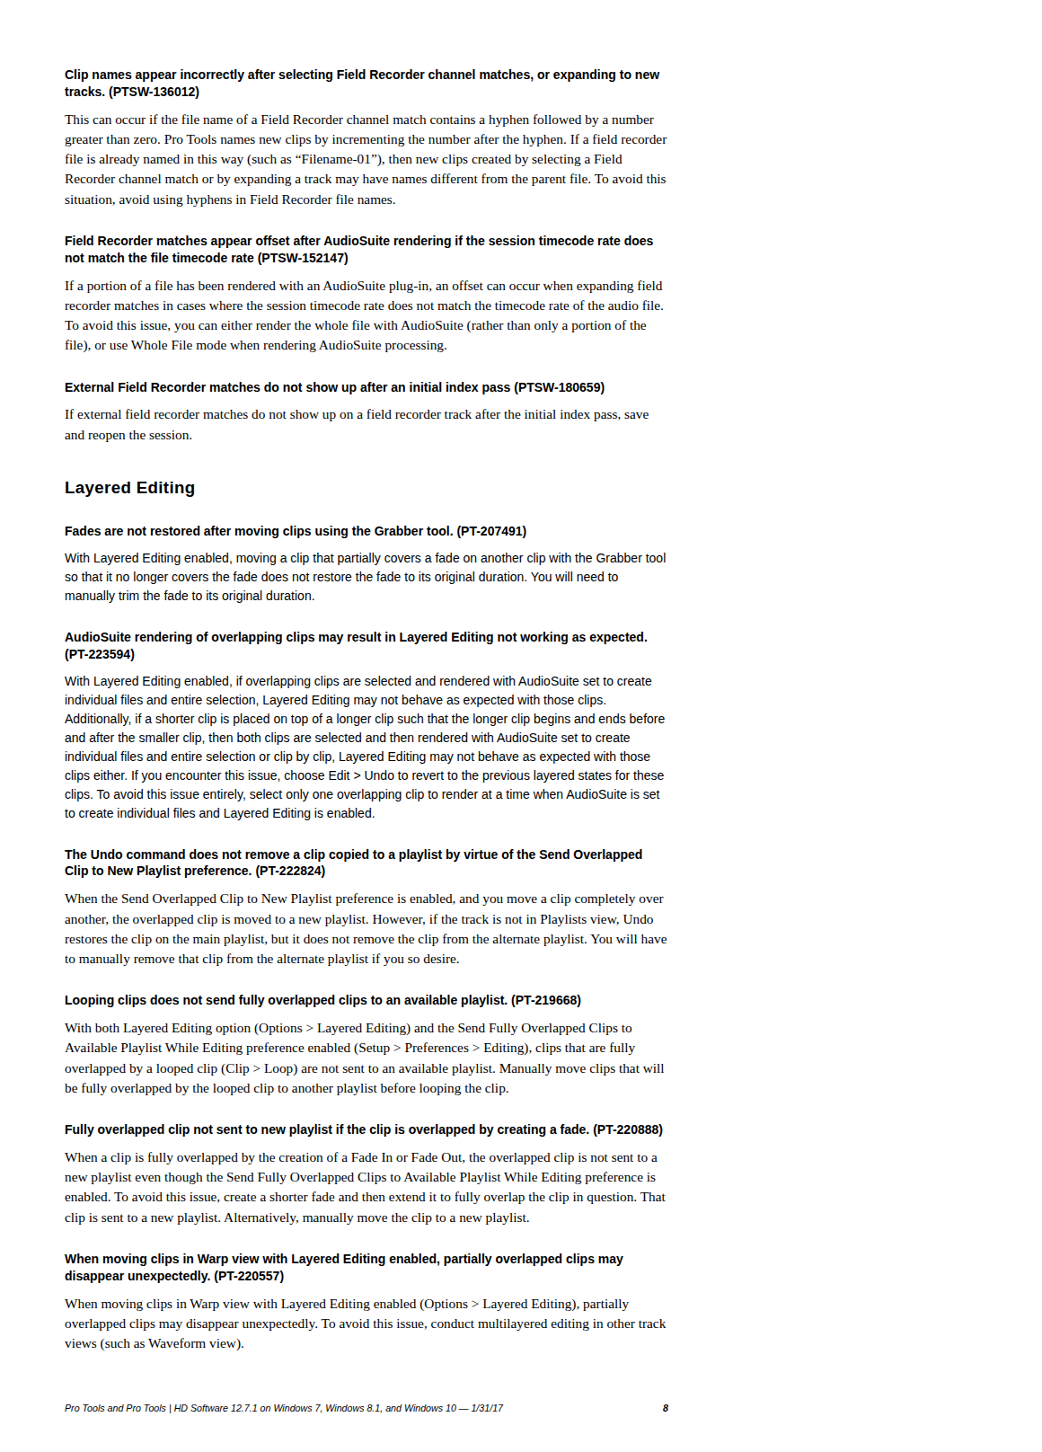Clip names appear incorrectly after selecting Field Recorder channel matches, or expanding to new tracks. (PTSW-136012)
This can occur if the file name of a Field Recorder channel match contains a hyphen followed by a number greater than zero. Pro Tools names new clips by incrementing the number after the hyphen. If a field recorder file is already named in this way (such as “Filename-01”), then new clips created by selecting a Field Recorder channel match or by expanding a track may have names different from the parent file. To avoid this situation, avoid using hyphens in Field Recorder file names.
Field Recorder matches appear offset after AudioSuite rendering if the session timecode rate does not match the file timecode rate (PTSW-152147)
If a portion of a file has been rendered with an AudioSuite plug-in, an offset can occur when expanding field recorder matches in cases where the session timecode rate does not match the timecode rate of the audio file. To avoid this issue, you can either render the whole file with AudioSuite (rather than only a portion of the file), or use Whole File mode when rendering AudioSuite processing.
External Field Recorder matches do not show up after an initial index pass (PTSW-180659)
If external field recorder matches do not show up on a field recorder track after the initial index pass, save and reopen the session.
Layered Editing
Fades are not restored after moving clips using the Grabber tool. (PT-207491)
With Layered Editing enabled, moving a clip that partially covers a fade on another clip with the Grabber tool so that it no longer covers the fade does not restore the fade to its original duration. You will need to manually trim the fade to its original duration.
AudioSuite rendering of overlapping clips may result in Layered Editing not working as expected. (PT-223594)
With Layered Editing enabled, if overlapping clips are selected and rendered with AudioSuite set to create individual files and entire selection, Layered Editing may not behave as expected with those clips. Additionally, if a shorter clip is placed on top of a longer clip such that the longer clip begins and ends before and after the smaller clip, then both clips are selected and then rendered with AudioSuite set to create individual files and entire selection or clip by clip, Layered Editing may not behave as expected with those clips either. If you encounter this issue, choose Edit > Undo to revert to the previous layered states for these clips. To avoid this issue entirely, select only one overlapping clip to render at a time when AudioSuite is set to create individual files and Layered Editing is enabled.
The Undo command does not remove a clip copied to a playlist by virtue of the Send Overlapped Clip to New Playlist preference. (PT-222824)
When the Send Overlapped Clip to New Playlist preference is enabled, and you move a clip completely over another, the overlapped clip is moved to a new playlist. However, if the track is not in Playlists view, Undo restores the clip on the main playlist, but it does not remove the clip from the alternate playlist. You will have to manually remove that clip from the alternate playlist if you so desire.
Looping clips does not send fully overlapped clips to an available playlist. (PT-219668)
With both Layered Editing option (Options > Layered Editing) and the Send Fully Overlapped Clips to Available Playlist While Editing preference enabled (Setup > Preferences > Editing), clips that are fully overlapped by a looped clip (Clip > Loop) are not sent to an available playlist. Manually move clips that will be fully overlapped by the looped clip to another playlist before looping the clip.
Fully overlapped clip not sent to new playlist if the clip is overlapped by creating a fade. (PT-220888)
When a clip is fully overlapped by the creation of a Fade In or Fade Out, the overlapped clip is not sent to a new playlist even though the Send Fully Overlapped Clips to Available Playlist While Editing preference is enabled. To avoid this issue, create a shorter fade and then extend it to fully overlap the clip in question. That clip is sent to a new playlist. Alternatively, manually move the clip to a new playlist.
When moving clips in Warp view with Layered Editing enabled, partially overlapped clips may disappear unexpectedly. (PT-220557)
When moving clips in Warp view with Layered Editing enabled (Options > Layered Editing), partially overlapped clips may disappear unexpectedly. To avoid this issue, conduct multilayered editing in other track views (such as Waveform view).
Pro Tools and Pro Tools | HD Software 12.7.1 on Windows 7, Windows 8.1, and Windows 10 — 1/31/17 8